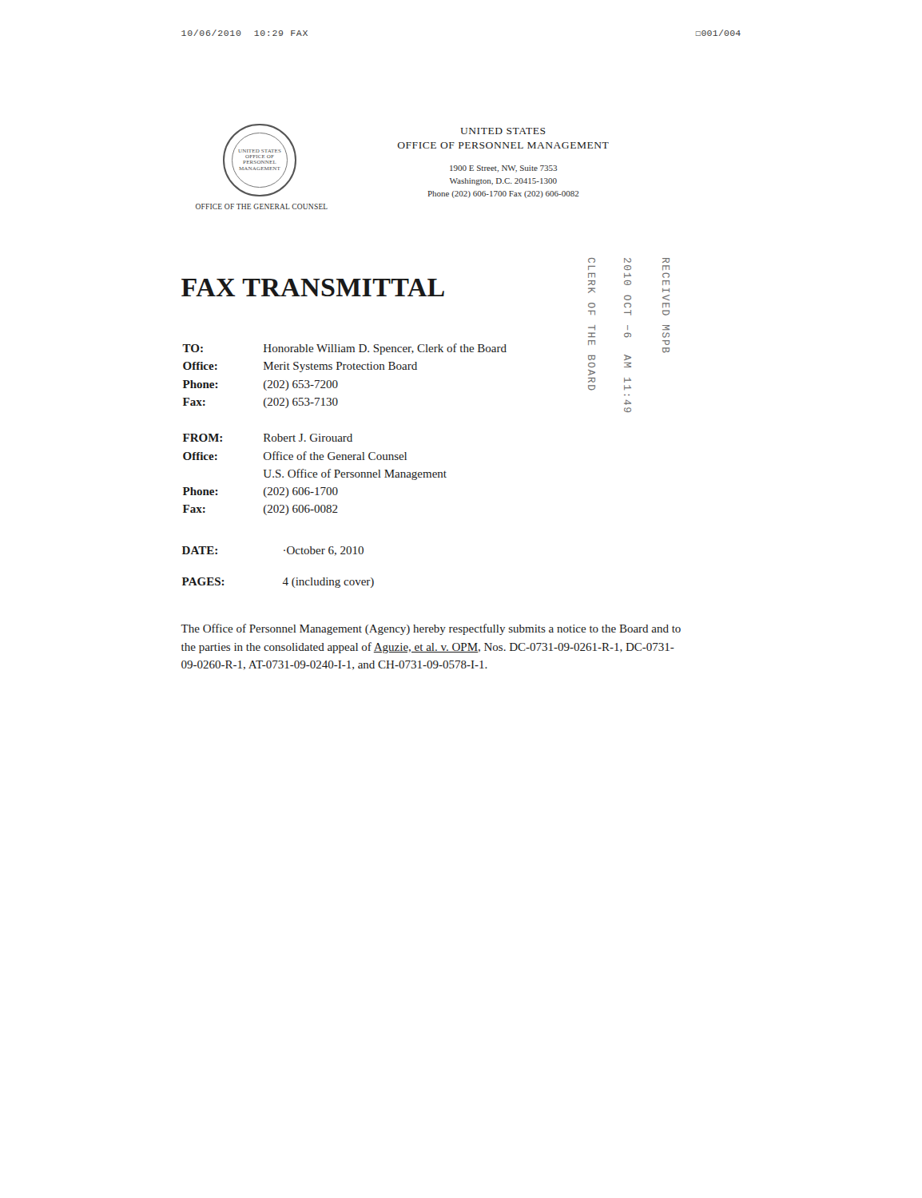10/06/2010 10:29 FAX ☐001/004
UNITED STATES
OFFICE OF
PERSONNEL
MANAGEMENT
Office of the General Counsel
United States
Office of Personnel Management
1900 E Street, NW, Suite 7353
Washington, D.C. 20415-1300
Phone (202) 606-1700 Fax (202) 606-0082
FAX TRANSMITTAL
Clerk of the Board
2010 OCT −6 AM 11:49
Received MSPB
| TO: | Honorable William D. Spencer, Clerk of the Board |
| Office: | Merit Systems Protection Board |
| Phone: | (202) 653-7200 |
| Fax: | (202) 653-7130 |
| FROM: | Robert J. Girouard |
| Office: | Office of the General Counsel |
| | U.S. Office of Personnel Management |
| Phone: | (202) 606-1700 |
| Fax: | (202) 606-0082 |
| DATE: | ·October 6, 2010 |
| PAGES: | 4 (including cover) |
The Office of Personnel Management (Agency) hereby respectfully submits a notice to the Board and to the parties in the consolidated appeal of Aguzie, et al. v. OPM, Nos. DC-0731-09-0261-R-1, DC-0731-09-0260-R-1, AT-0731-09-0240-I-1, and CH-0731-09-0578-I-1.